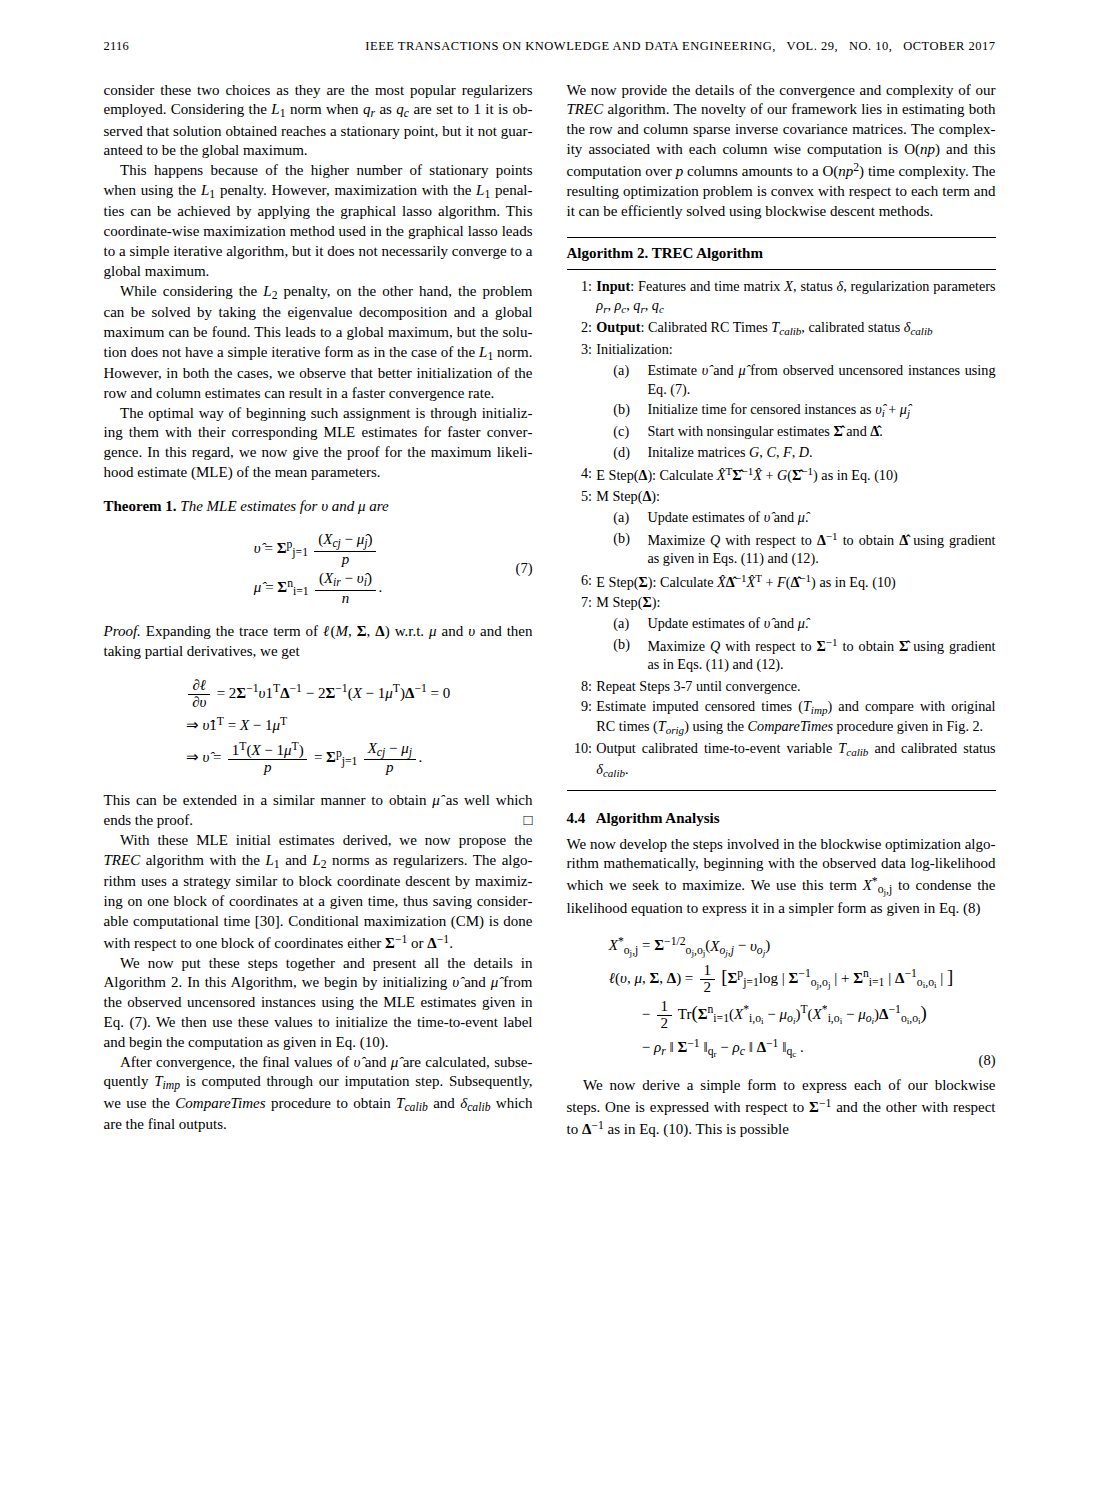2116 IEEE Transactions on Knowledge and Data Engineering, Vol. 29, No. 10, October 2017
consider these two choices as they are the most popular regularizers employed. Considering the L 1 norm when qr as qc are set to 1 it is observed that solution obtained reaches a stationary point, but it not guaranteed to be the global maximum.
This happens because of the higher number of stationary points when using the L 1 penalty. However, maximization with the L 1 penalties can be achieved by applying the graphical lasso algorithm. This coordinate-wise maximization method used in the graphical lasso leads to a simple iterative algorithm, but it does not necessarily converge to a global maximum.
While considering the L 2 penalty, on the other hand, the problem can be solved by taking the eigenvalue decomposition and a global maximum can be found. This leads to a global maximum, but the solution does not have a simple iterative form as in the case of the L 1 norm. However, in both the cases, we observe that better initialization of the row and column estimates can result in a faster convergence rate.
The optimal way of beginning such assignment is through initializing them with their corresponding MLE estimates for faster convergence. In this regard, we now give the proof for the maximum likelihood estimate (MLE) of the mean parameters.
Theorem 1. The MLE estimates for υ and μ are
υ̂ = Σpj=1 (Xcj − μ̂j) p μ̂ = Σni=1 (Xir − υ̂i) n. (7)
Proof. Expanding the trace term of ℓ(M, Σ, Δ) w.r.t. μ and υ and then taking partial derivatives, we get
∂ℓ∂υ = 2Σ−1 υ1TΔ−1 − 2Σ−1(X − 1μT)Δ−1 = 0 ⇒ υ̂1T = X − 1μT ⇒ υ̂ = 1T(X − 1μT) p = Σpj=1 Xcj − μj p.
This can be extended in a similar manner to obtain μ̂ as well which ends the proof. □
With these MLE initial estimates derived, we now propose the TREC algorithm with the L 1 and L 2 norms as regularizers. The algorithm uses a strategy similar to block coordinate descent by maximizing on one block of coordinates at a given time, thus saving considerable computational time [30]. Conditional maximization (CM) is done with respect to one block of coordinates either Σ−1 or Δ−1.
We now put these steps together and present all the details in Algorithm 2. In this Algorithm, we begin by initializing υ̂ and μ̂ from the observed uncensored instances using the MLE estimates given in Eq. (7). We then use these values to initialize the time-to-event label and begin the computation as given in Eq. (10).
After convergence, the final values of υ̂ and μ̂ are calculated, subsequently Timp is computed through our imputation step. Subsequently, we use the CompareTimes procedure to obtain Tcalib and δcalib which are the final outputs.
We now provide the details of the convergence and complexity of our TREC algorithm. The novelty of our framework lies in estimating both the row and column sparse inverse covariance matrices. The complexity associated with each column wise computation is O(np) and this computation over p columns amounts to a O(np 2) time complexity. The resulting optimization problem is convex with respect to each term and it can be efficiently solved using blockwise descent methods.
Algorithm 2. TREC Algorithm
Input: Features and time matrix X, status δ, regularization parameters ρr, ρc, qr, qc
Output: Calibrated RC Times Tcalib, calibrated status δcalib
Initialization:
Estimate υ̂ and μ̂ from observed uncensored instances using Eq. (7).
Initialize time for censored instances as υ̂i + μ̂j
Start with nonsingular estimates Σ̂ and Δ̂.
Initalize matrices G, C, F, D.
E Step(Δ): Calculate X̂TΣ̂−1 X̂ + G(Σ̂−1) as in Eq. (10)
M Step(Δ):
Update estimates of υ̂ and μ̂.
Maximize Q with respect to Δ−1 to obtain Δ̂ using gradient as given in Eqs. (11) and (12).
E Step(Σ): Calculate X̂Δ̂−1 X̂T + F(Δ̂−1) as in Eq. (10)
M Step(Σ):
Update estimates of υ̂ and μ̂.
Maximize Q with respect to Σ−1 to obtain Σ̂ using gradient as in Eqs. (11) and (12).
Repeat Steps 3-7 until convergence.
Estimate imputed censored times (Timp) and compare with original RC times (Torig) using the CompareTimes procedure given in Fig. 2.
Output calibrated time-to-event variable Tcalib and calibrated status δcalib.
4.4 Algorithm Analysis
We now develop the steps involved in the blockwise optimization algorithm mathematically, beginning with the observed data log-likelihood which we seek to maximize. We use this term X*oj,j to condense the likelihood equation to express it in a simpler form as given in Eq. (8)
X*oj,j = Σ−1/2 oj,oj(Xoj,j − υoj) ℓ(υ, μ, Σ, Δ) = 12 [Σpj=1log | Σ−1 oj,oj | + Σni=1 | Δ−1 oi,oi | ] − 12 Tr(Σni=1(X*i,oi − μoi)T(X*i,oi − μoi)Δ−1 oi,oi) − ρr ‖ Σ−1 ‖qr − ρc ‖ Δ−1 ‖qc . (8)
We now derive a simple form to express each of our blockwise steps. One is expressed with respect to Σ−1 and the other with respect to Δ−1 as in Eq. (10). This is possible